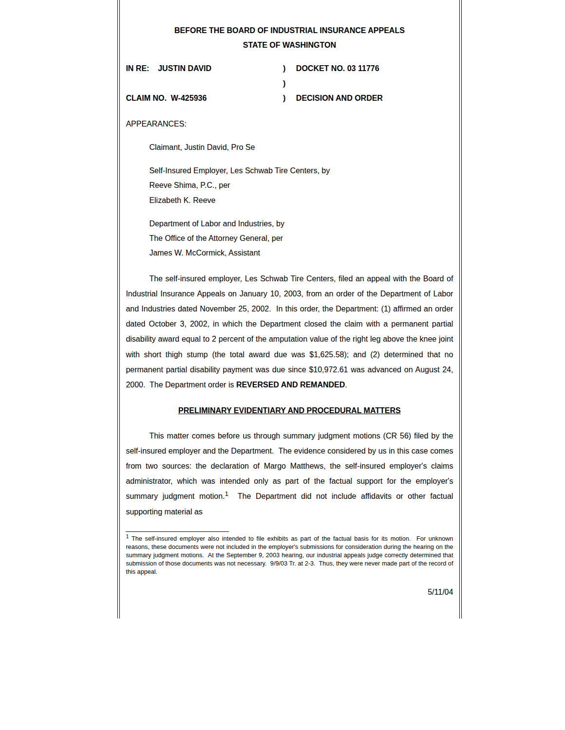BEFORE THE BOARD OF INDUSTRIAL INSURANCE APPEALS
STATE OF WASHINGTON
| IN RE: JUSTIN DAVID | ) | DOCKET NO. 03 11776 |
| | ) | |
| CLAIM NO. W-425936 | ) | DECISION AND ORDER |
APPEARANCES:
Claimant, Justin David, Pro Se
Self-Insured Employer, Les Schwab Tire Centers, by
Reeve Shima, P.C., per
Elizabeth K. Reeve
Department of Labor and Industries, by
The Office of the Attorney General, per
James W. McCormick, Assistant
The self-insured employer, Les Schwab Tire Centers, filed an appeal with the Board of Industrial Insurance Appeals on January 10, 2003, from an order of the Department of Labor and Industries dated November 25, 2002. In this order, the Department: (1) affirmed an order dated October 3, 2002, in which the Department closed the claim with a permanent partial disability award equal to 2 percent of the amputation value of the right leg above the knee joint with short thigh stump (the total award due was $1,625.58); and (2) determined that no permanent partial disability payment was due since $10,972.61 was advanced on August 24, 2000. The Department order is REVERSED AND REMANDED.
PRELIMINARY EVIDENTIARY AND PROCEDURAL MATTERS
This matter comes before us through summary judgment motions (CR 56) filed by the self-insured employer and the Department. The evidence considered by us in this case comes from two sources: the declaration of Margo Matthews, the self-insured employer's claims administrator, which was intended only as part of the factual support for the employer's summary judgment motion.1 The Department did not include affidavits or other factual supporting material as
1 The self-insured employer also intended to file exhibits as part of the factual basis for its motion. For unknown reasons, these documents were not included in the employer's submissions for consideration during the hearing on the summary judgment motions. At the September 9, 2003 hearing, our industrial appeals judge correctly determined that submission of those documents was not necessary. 9/9/03 Tr. at 2-3. Thus, they were never made part of the record of this appeal.
5/11/04